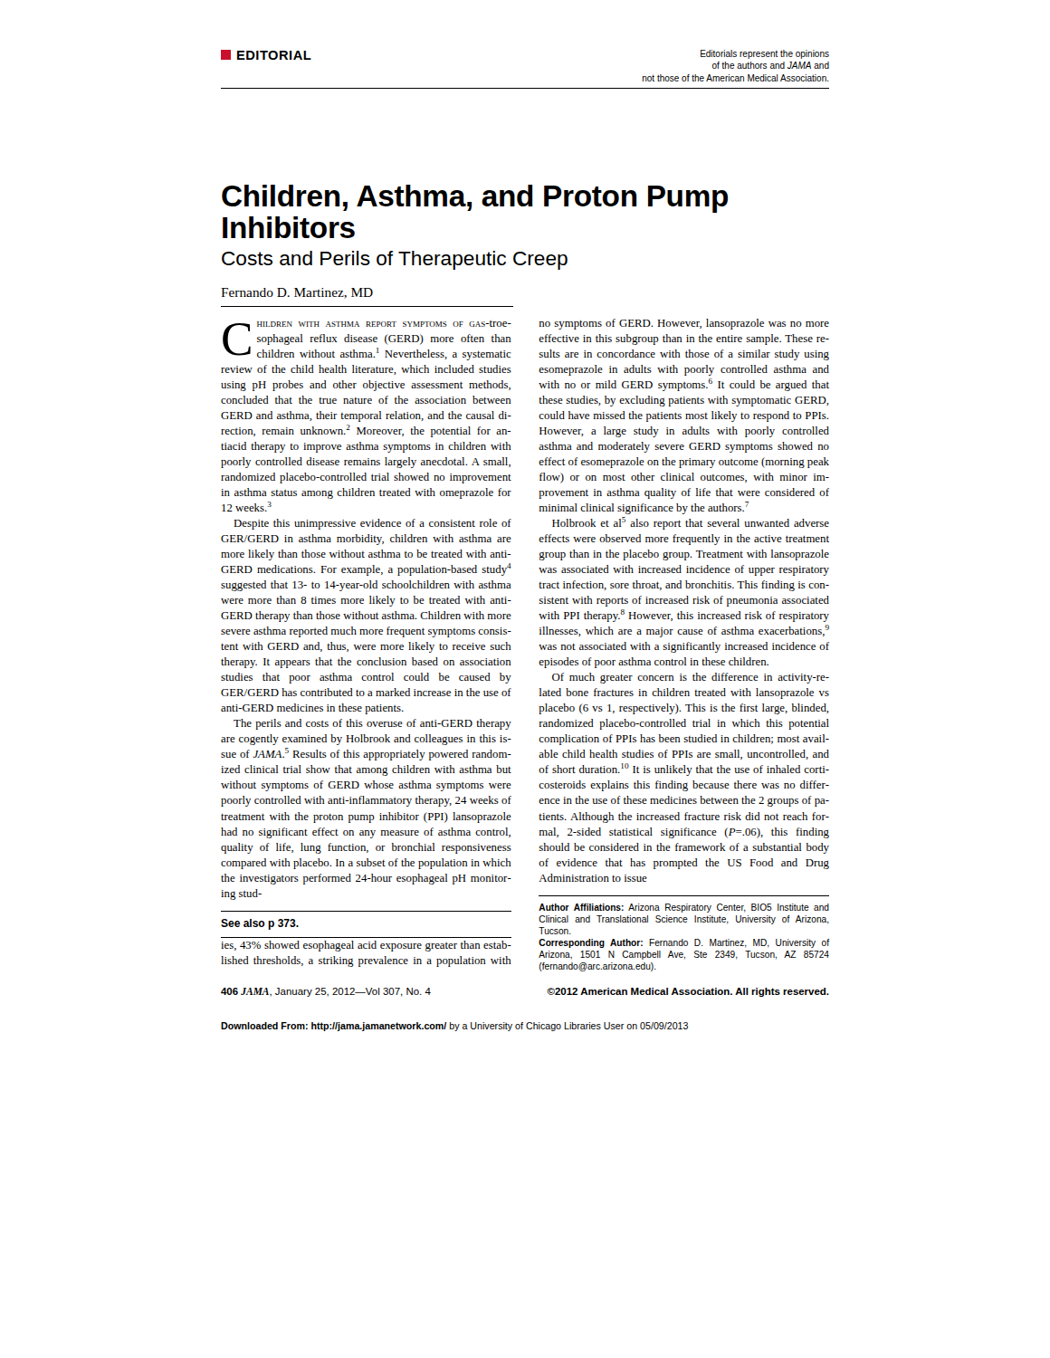EDITORIAL
Editorials represent the opinions
of the authors and JAMA and
not those of the American Medical Association.
Children, Asthma, and Proton Pump Inhibitors
Costs and Perils of Therapeutic Creep
Fernando D. Martinez, MD
Children with asthma report symptoms of gas-troesophageal reflux disease (GERD) more often than children without asthma.1 Nevertheless, a systematic review of the child health literature, which included studies using pH probes and other objective assessment methods, concluded that the true nature of the association between GERD and asthma, their temporal relation, and the causal direction, remain unknown.2 Moreover, the potential for antiacid therapy to improve asthma symptoms in children with poorly controlled disease remains largely anecdotal. A small, randomized placebo-controlled trial showed no improvement in asthma status among children treated with omeprazole for 12 weeks.3
Despite this unimpressive evidence of a consistent role of GER/GERD in asthma morbidity, children with asthma are more likely than those without asthma to be treated with anti-GERD medications. For example, a population-based study4 suggested that 13- to 14-year-old schoolchildren with asthma were more than 8 times more likely to be treated with anti-GERD therapy than those without asthma. Children with more severe asthma reported much more frequent symptoms consistent with GERD and, thus, were more likely to receive such therapy. It appears that the conclusion based on association studies that poor asthma control could be caused by GER/GERD has contributed to a marked increase in the use of anti-GERD medicines in these patients.
The perils and costs of this overuse of anti-GERD therapy are cogently examined by Holbrook and colleagues in this issue of JAMA.5 Results of this appropriately powered randomized clinical trial show that among children with asthma but without symptoms of GERD whose asthma symptoms were poorly controlled with anti-inflammatory therapy, 24 weeks of treatment with the proton pump inhibitor (PPI) lansoprazole had no significant effect on any measure of asthma control, quality of life, lung function, or bronchial responsiveness compared with placebo. In a subset of the population in which the investigators performed 24-hour esophageal pH monitoring stud-
See also p 373.
ies, 43% showed esophageal acid exposure greater than established thresholds, a striking prevalence in a population with no symptoms of GERD. However, lansoprazole was no more effective in this subgroup than in the entire sample. These results are in concordance with those of a similar study using esomeprazole in adults with poorly controlled asthma and with no or mild GERD symptoms.6 It could be argued that these studies, by excluding patients with symptomatic GERD, could have missed the patients most likely to respond to PPIs. However, a large study in adults with poorly controlled asthma and moderately severe GERD symptoms showed no effect of esomeprazole on the primary outcome (morning peak flow) or on most other clinical outcomes, with minor improvement in asthma quality of life that were considered of minimal clinical significance by the authors.7
Holbrook et al5 also report that several unwanted adverse effects were observed more frequently in the active treatment group than in the placebo group. Treatment with lansoprazole was associated with increased incidence of upper respiratory tract infection, sore throat, and bronchitis. This finding is consistent with reports of increased risk of pneumonia associated with PPI therapy.8 However, this increased risk of respiratory illnesses, which are a major cause of asthma exacerbations,9 was not associated with a significantly increased incidence of episodes of poor asthma control in these children.
Of much greater concern is the difference in activity-related bone fractures in children treated with lansoprazole vs placebo (6 vs 1, respectively). This is the first large, blinded, randomized placebo-controlled trial in which this potential complication of PPIs has been studied in children; most available child health studies of PPIs are small, uncontrolled, and of short duration.10 It is unlikely that the use of inhaled corticosteroids explains this finding because there was no difference in the use of these medicines between the 2 groups of patients. Although the increased fracture risk did not reach formal, 2-sided statistical significance (P=.06), this finding should be considered in the framework of a substantial body of evidence that has prompted the US Food and Drug Administration to issue
Author Affiliations: Arizona Respiratory Center, BIO5 Institute and Clinical and Translational Science Institute, University of Arizona, Tucson.
Corresponding Author: Fernando D. Martinez, MD, University of Arizona, 1501 N Campbell Ave, Ste 2349, Tucson, AZ 85724 (fernando@arc.arizona.edu).
406 JAMA, January 25, 2012—Vol 307, No. 4
©2012 American Medical Association. All rights reserved.
Downloaded From: http://jama.jamanetwork.com/ by a University of Chicago Libraries User on 05/09/2013